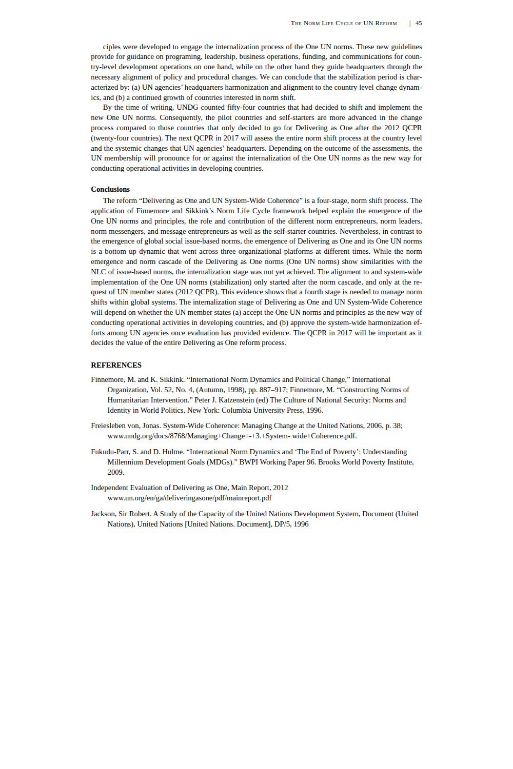The Norm Life Cycle of UN Reform | 45
ciples were developed to engage the internalization process of the One UN norms. These new guidelines provide for guidance on programing, leadership, business operations, funding, and communications for country-level development operations on one hand, while on the other hand they guide headquarters through the necessary alignment of policy and procedural changes. We can conclude that the stabilization period is characterized by: (a) UN agencies’ headquarters harmonization and alignment to the country level change dynamics, and (b) a continued growth of countries interested in norm shift.
By the time of writing, UNDG counted fifty-four countries that had decided to shift and implement the new One UN norms. Consequently, the pilot countries and self-starters are more advanced in the change process compared to those countries that only decided to go for Delivering as One after the 2012 QCPR (twenty-four countries). The next QCPR in 2017 will assess the entire norm shift process at the country level and the systemic changes that UN agencies’ headquarters. Depending on the outcome of the assessments, the UN membership will pronounce for or against the internalization of the One UN norms as the new way for conducting operational activities in developing countries.
Conclusions
The reform “Delivering as One and UN System-Wide Coherence” is a four-stage, norm shift process. The application of Finnemore and Sikkink’s Norm Life Cycle framework helped explain the emergence of the One UN norms and principles, the role and contribution of the different norm entrepreneurs, norm leaders, norm messengers, and message entrepreneurs as well as the self-starter countries. Nevertheless, in contrast to the emergence of global social issue-based norms, the emergence of Delivering as One and its One UN norms is a bottom up dynamic that went across three organizational platforms at different times. While the norm emergence and norm cascade of the Delivering as One norms (One UN norms) show similarities with the NLC of issue-based norms, the internalization stage was not yet achieved. The alignment to and system-wide implementation of the One UN norms (stabilization) only started after the norm cascade, and only at the request of UN member states (2012 QCPR). This evidence shows that a fourth stage is needed to manage norm shifts within global systems. The internalization stage of Delivering as One and UN System-Wide Coherence will depend on whether the UN member states (a) accept the One UN norms and principles as the new way of conducting operational activities in developing countries, and (b) approve the system-wide harmonization efforts among UN agencies once evaluation has provided evidence. The QCPR in 2017 will be important as it decides the value of the entire Delivering as One reform process.
REFERENCES
Finnemore, M. and K. Sikkink. “International Norm Dynamics and Political Change,” International Organization, Vol. 52, No. 4, (Autumn, 1998), pp. 887–917; Finnemore, M. “Constructing Norms of Humanitarian Intervention.” Peter J. Katzenstein (ed) The Culture of National Security: Norms and Identity in World Politics, New York: Columbia University Press, 1996.
Freiesleben von, Jonas. System-Wide Coherence: Managing Change at the United Nations, 2006, p. 38; www.undg.org/docs/8768/Managing+Change+-+3.+System- wide+Coherence.pdf.
Fukudu-Parr, S. and D. Hulme. “International Norm Dynamics and ‘The End of Poverty’: Understanding Millennium Development Goals (MDGs).” BWPI Working Paper 96. Brooks World Poverty Institute, 2009.
Independent Evaluation of Delivering as One, Main Report, 2012 www.un.org/en/ga/deliveringasone/pdf/mainreport.pdf
Jackson, Sir Robert. A Study of the Capacity of the United Nations Development System, Document (United Nations), United Nations [United Nations. Document], DP/5, 1996